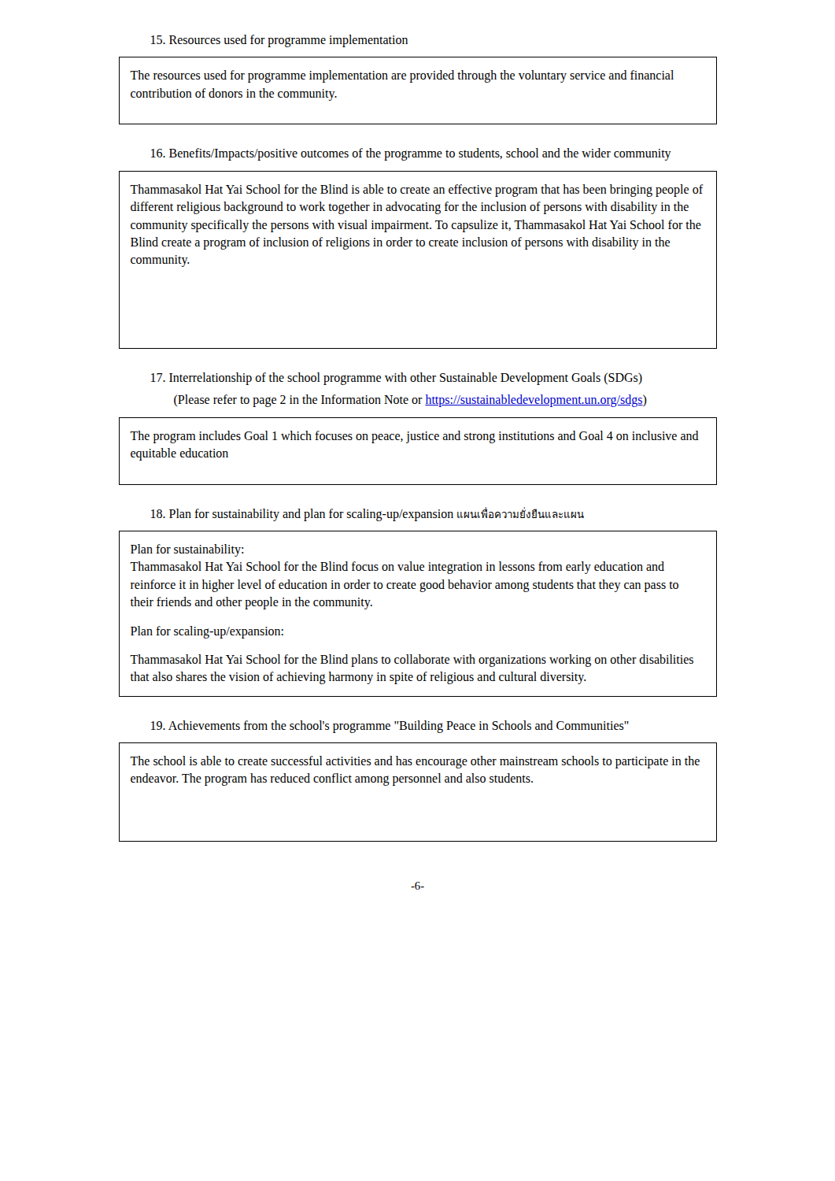15. Resources used for programme implementation
The resources used for programme implementation are provided through the voluntary service and financial contribution of donors in the community.
16. Benefits/Impacts/positive outcomes of the programme to students, school and the wider community
Thammasakol Hat Yai School for the Blind is able to create an effective program that has been bringing people of different religious background to work together in advocating for the inclusion of persons with disability in the community specifically the persons with visual impairment. To capsulize it, Thammasakol Hat Yai School for the Blind create a program of inclusion of religions in order to create inclusion of persons with disability in the community.
17. Interrelationship of the school programme with other Sustainable Development Goals (SDGs)
(Please refer to page 2 in the Information Note or https://sustainabledevelopment.un.org/sdgs)
The program includes Goal 1 which focuses on peace, justice and strong institutions and Goal 4 on inclusive and equitable education
18. Plan for sustainability and plan for scaling-up/expansion แผนเพื่อความยั่งยืนและแผน
Plan for sustainability:
Thammasakol Hat Yai School for the Blind focus on value integration in lessons from early education and reinforce it in higher level of education in order to create good behavior among students that they can pass to their friends and other people in the community.
Plan for scaling-up/expansion:
Thammasakol Hat Yai School for the Blind plans to collaborate with organizations working on other disabilities that also shares the vision of achieving harmony in spite of religious and cultural diversity.
19. Achievements from the school's programme "Building Peace in Schools and Communities"
The school is able to create successful activities and has encourage other mainstream schools to participate in the endeavor. The program has reduced conflict among personnel and also students.
-6-